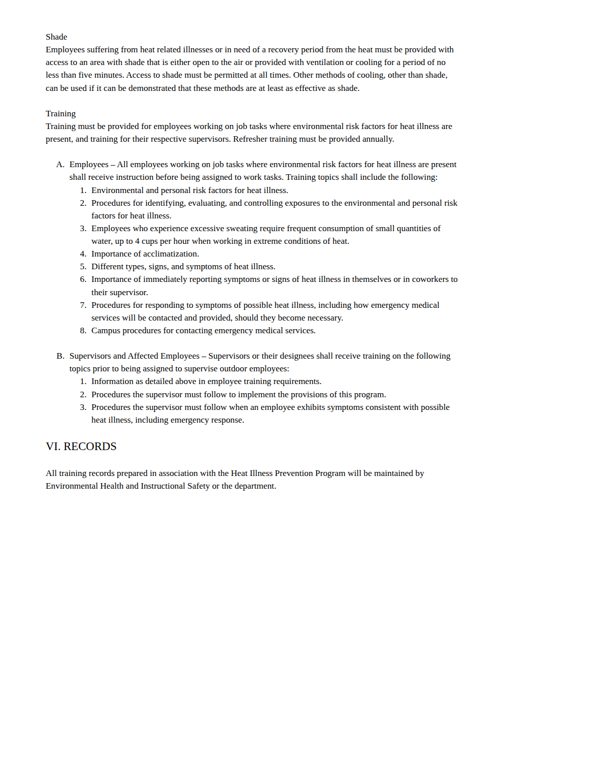Shade
Employees suffering from heat related illnesses or in need of a recovery period from the heat must be provided with access to an area with shade that is either open to the air or provided with ventilation or cooling for a period of no less than five minutes. Access to shade must be permitted at all times. Other methods of cooling, other than shade, can be used if it can be demonstrated that these methods are at least as effective as shade.
Training
Training must be provided for employees working on job tasks where environmental risk factors for heat illness are present, and training for their respective supervisors. Refresher training must be provided annually.
Employees – All employees working on job tasks where environmental risk factors for heat illness are present shall receive instruction before being assigned to work tasks. Training topics shall include the following:
Environmental and personal risk factors for heat illness.
Procedures for identifying, evaluating, and controlling exposures to the environmental and personal risk factors for heat illness.
Employees who experience excessive sweating require frequent consumption of small quantities of water, up to 4 cups per hour when working in extreme conditions of heat.
Importance of acclimatization.
Different types, signs, and symptoms of heat illness.
Importance of immediately reporting symptoms or signs of heat illness in themselves or in coworkers to their supervisor.
Procedures for responding to symptoms of possible heat illness, including how emergency medical services will be contacted and provided, should they become necessary.
Campus procedures for contacting emergency medical services.
Supervisors and Affected Employees – Supervisors or their designees shall receive training on the following topics prior to being assigned to supervise outdoor employees:
Information as detailed above in employee training requirements.
Procedures the supervisor must follow to implement the provisions of this program.
Procedures the supervisor must follow when an employee exhibits symptoms consistent with possible heat illness, including emergency response.
VI. RECORDS
All training records prepared in association with the Heat Illness Prevention Program will be maintained by Environmental Health and Instructional Safety or the department.